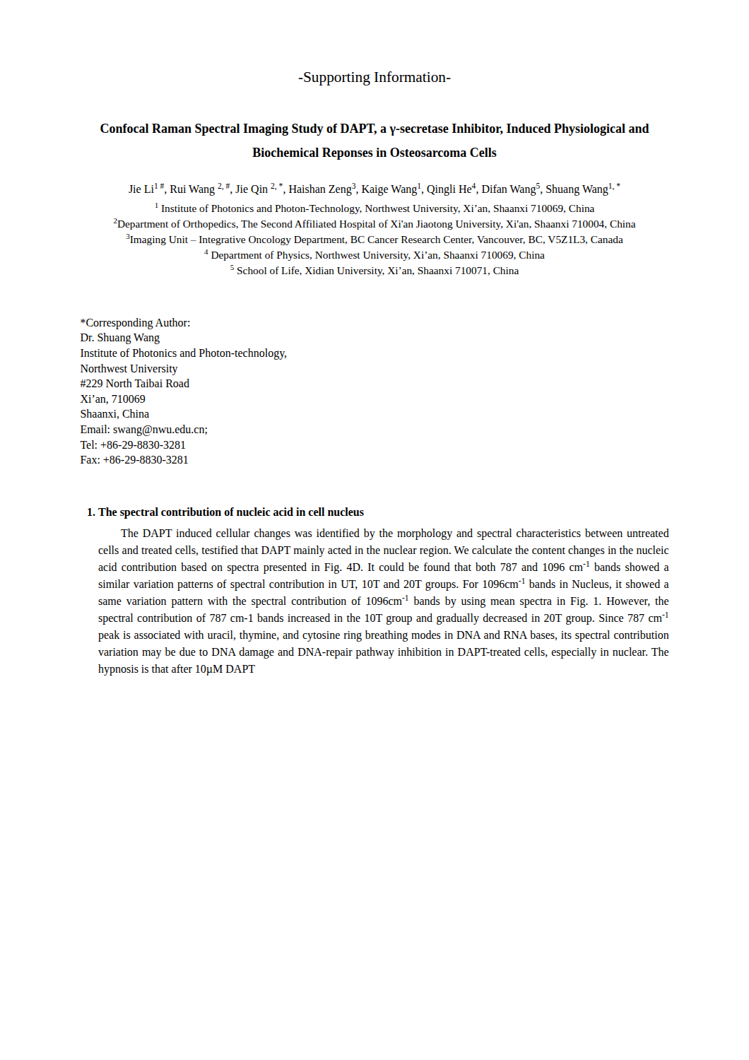-Supporting Information-
Confocal Raman Spectral Imaging Study of DAPT, a γ-secretase Inhibitor, Induced Physiological and Biochemical Reponses in Osteosarcoma Cells
Jie Li1 #, Rui Wang 2, #, Jie Qin 2, *, Haishan Zeng3, Kaige Wang1, Qingli He4, Difan Wang5, Shuang Wang1, *
1 Institute of Photonics and Photon-Technology, Northwest University, Xi’an, Shaanxi 710069, China
2Department of Orthopedics, The Second Affiliated Hospital of Xi'an Jiaotong University, Xi'an, Shaanxi 710004, China
3Imaging Unit – Integrative Oncology Department, BC Cancer Research Center, Vancouver, BC, V5Z1L3, Canada
4 Department of Physics, Northwest University, Xi’an, Shaanxi 710069, China
5 School of Life, Xidian University, Xi’an, Shaanxi 710071, China
*Corresponding Author:
Dr. Shuang Wang
Institute of Photonics and Photon-technology,
Northwest University
#229 North Taibai Road
Xi’an, 710069
Shaanxi, China
Email: swang@nwu.edu.cn;
Tel: +86-29-8830-3281
Fax: +86-29-8830-3281
The spectral contribution of nucleic acid in cell nucleus
The DAPT induced cellular changes was identified by the morphology and spectral characteristics between untreated cells and treated cells, testified that DAPT mainly acted in the nuclear region. We calculate the content changes in the nucleic acid contribution based on spectra presented in Fig. 4D. It could be found that both 787 and 1096 cm-1 bands showed a similar variation patterns of spectral contribution in UT, 10T and 20T groups. For 1096cm-1 bands in Nucleus, it showed a same variation pattern with the spectral contribution of 1096cm-1 bands by using mean spectra in Fig. 1. However, the spectral contribution of 787 cm-1 bands increased in the 10T group and gradually decreased in 20T group. Since 787 cm-1 peak is associated with uracil, thymine, and cytosine ring breathing modes in DNA and RNA bases, its spectral contribution variation may be due to DNA damage and DNA-repair pathway inhibition in DAPT-treated cells, especially in nuclear. The hypnosis is that after 10µM DAPT